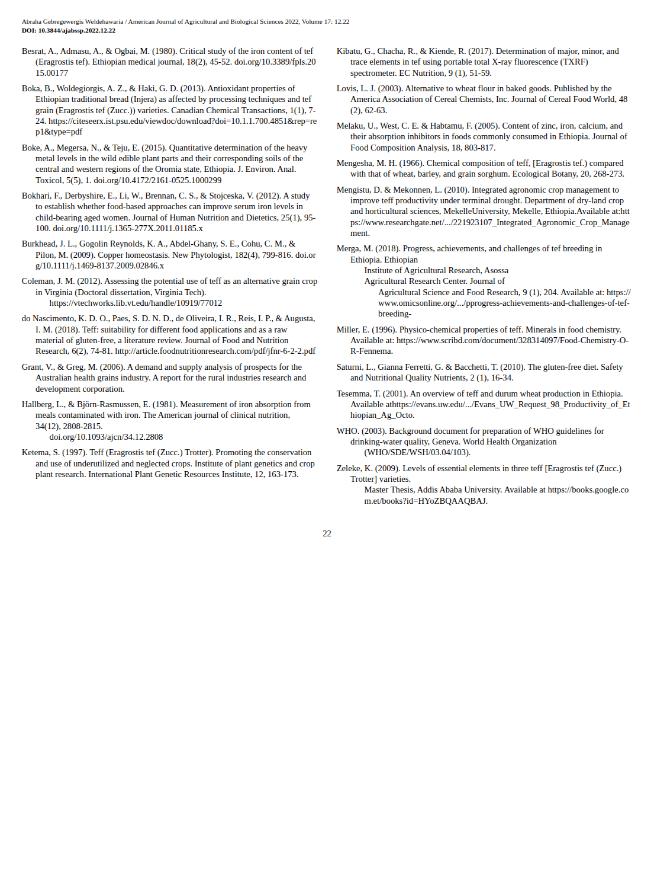Abraha Gebregewergis Weldehawaria / American Journal of Agricultural and Biological Sciences 2022, Volume 17: 12.22
DOI: 10.3844/ajabssp.2022.12.22
Besrat, A., Admasu, A., & Ogbai, M. (1980). Critical study of the iron content of tef (Eragrostis tef). Ethiopian medical journal, 18(2), 45-52. doi.org/10.3389/fpls.2015.00177
Boka, B., Woldegiorgis, A. Z., & Haki, G. D. (2013). Antioxidant properties of Ethiopian traditional bread (Injera) as affected by processing techniques and tef grain (Eragrostis tef (Zucc.)) varieties. Canadian Chemical Transactions, 1(1), 7-24. https://citeseerx.ist.psu.edu/viewdoc/download?doi=10.1.1.700.4851&rep=rep1&type=pdf
Boke, A., Megersa, N., & Teju, E. (2015). Quantitative determination of the heavy metal levels in the wild edible plant parts and their corresponding soils of the central and western regions of the Oromia state, Ethiopia. J. Environ. Anal. Toxicol, 5(5), 1. doi.org/10.4172/2161-0525.1000299
Bokhari, F., Derbyshire, E., Li, W., Brennan, C. S., & Stojceska, V. (2012). A study to establish whether food‐based approaches can improve serum iron levels in child‐bearing aged women. Journal of Human Nutrition and Dietetics, 25(1), 95-100. doi.org/10.1111/j.1365-277X.2011.01185.x
Burkhead, J. L., Gogolin Reynolds, K. A., Abdel‐Ghany, S. E., Cohu, C. M., & Pilon, M. (2009). Copper homeostasis. New Phytologist, 182(4), 799-816. doi.org/10.1111/j.1469-8137.2009.02846.x
Coleman, J. M. (2012). Assessing the potential use of teff as an alternative grain crop in Virginia (Doctoral dissertation, Virginia Tech).
https://vtechworks.lib.vt.edu/handle/10919/77012
do Nascimento, K. D. O., Paes, S. D. N. D., de Oliveira, I. R., Reis, I. P., & Augusta, I. M. (2018). Teff: suitability for different food applications and as a raw material of gluten-free, a literature review. Journal of Food and Nutrition Research, 6(2), 74-81. http://article.foodnutritionresearch.com/pdf/jfnr-6-2-2.pdf
Grant, V., & Greg, M. (2006). A demand and supply analysis of prospects for the Australian health grains industry. A report for the rural industries research and development corporation.
Hallberg, L., & Björn-Rasmussen, E. (1981). Measurement of iron absorption from meals contaminated with iron. The American journal of clinical nutrition, 34(12), 2808-2815.
doi.org/10.1093/ajcn/34.12.2808
Ketema, S. (1997). Teff (Eragrostis tef (Zucc.) Trotter). Promoting the conservation and use of underutilized and neglected crops. Institute of plant genetics and crop plant research. International Plant Genetic Resources Institute, 12, 163-173.
Kibatu, G., Chacha, R., & Kiende, R. (2017). Determination of major, minor, and trace elements in tef using portable total X-ray fluorescence (TXRF) spectrometer. EC Nutrition, 9 (1), 51-59.
Lovis, L. J. (2003). Alternative to wheat flour in baked goods. Published by the America Association of Cereal Chemists, Inc. Journal of Cereal Food World, 48 (2), 62-63.
Melaku, U., West, C. E. & Habtamu, F. (2005). Content of zinc, iron, calcium, and their absorption inhibitors in foods commonly consumed in Ethiopia. Journal of Food Composition Analysis, 18, 803-817.
Mengesha, M. H. (1966). Chemical composition of teff, [Eragrostis tef.) compared with that of wheat, barley, and grain sorghum. Ecological Botany, 20, 268-273.
Mengistu, D. & Mekonnen, L. (2010). Integrated agronomic crop management to improve teff productivity under terminal drought. Department of dry-land crop and horticultural sciences, MekelleUniversity, Mekelle, Ethiopia.Available at:https://www.researchgate.net/.../221923107_Integrated_Agronomic_Crop_Management.
Merga, M. (2018). Progress, achievements, and challenges of tef breeding in Ethiopia. Ethiopian
Institute of Agricultural Research, Asossa Agricultural Research Center. Journal of Agricultural Science and Food Research, 9 (1), 204. Available at: https://www.omicsonline.org/.../pprogress-achievements-and-challenges-of-tef-breeding-
Miller, E. (1996). Physico-chemical properties of teff. Minerals in food chemistry. Available at: https://www.scribd.com/document/328314097/Food-Chemistry-O-R-Fennema.
Saturni, L., Gianna Ferretti, G. & Bacchetti, T. (2010). The gluten-free diet. Safety and Nutritional Quality Nutrients, 2 (1), 16-34.
Tesemma, T. (2001). An overview of teff and durum wheat production in Ethiopia. Available athttps://evans.uw.edu/.../Evans_UW_Request_98_Productivity_of_Ethiopian_Ag_Octo.
WHO. (2003). Background document for preparation of WHO guidelines for drinking-water quality, Geneva. World Health Organization
(WHO/SDE/WSH/03.04/103).
Zeleke, K. (2009). Levels of essential elements in three teff [Eragrostis tef (Zucc.) Trotter] varieties.
Master Thesis, Addis Ababa University. Available at https://books.google.com.et/books?id=HYoZBQAAQBAJ.
22